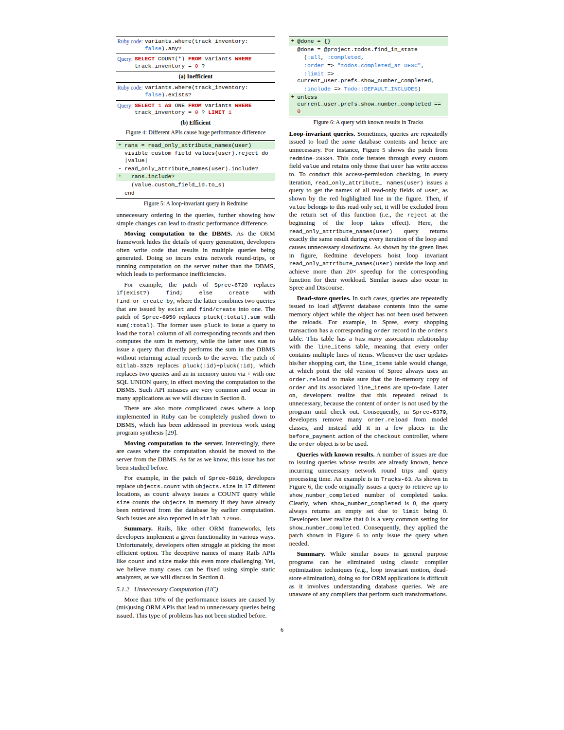| Ruby code: | variants.where(track_inventory: false ).any? |
| Query: | SELECT COUNT(*) FROM variants WHERE track_inventory = 0 ? |
(a) Inefficient
| Ruby code: | variants.where(track_inventory: false ).exists? |
| Query: | SELECT 1 AS ONE FROM variants WHERE track_inventory = 0 ? LIMIT 1 |
(b) Efficient
Figure 4: Different APIs cause huge performance difference
| + | rans = read_only_attribute_names(user) |
| | visible_custom_field_values(user).reject do /value/ |
| - | read_only_attribute_names(user).include? |
| + | rans.include? |
| | (value.custom_field_id.to_s) |
| | end |
Figure 5: A loop-invariant query in Redmine
unnecessary ordering in the queries, further showing how simple changes can lead to drastic performance difference.
Moving computation to the DBMS. As the ORM framework hides the details of query generation, developers often write code that results in multiple queries being generated. Doing so incurs extra network round-trips, or running computation on the server rather than the DBMS, which leads to performance inefficiencies.
For example, the patch of Spree-6720 replaces if(exist?) find; else create with find_or_create_by, where the latter combines two queries that are issued by exist and find/create into one. The patch of Spree-6950 replaces pluck(:total).sum with sum(:total). The former uses pluck to issue a query to load the total column of all corresponding records and then computes the sum in memory, while the latter uses sum to issue a query that directly performs the sum in the DBMS without returning actual records to the server. The patch of Gitlab-3325 replaces pluck(:id)+pluck(:id), which replaces two queries and an in-memory union via + with one SQL UNION query, in effect moving the computation to the DBMS. Such API misuses are very common and occur in many applications as we will discuss in Section 8.
There are also more complicated cases where a loop implemented in Ruby can be completely pushed down to DBMS, which has been addressed in previous work using program synthesis [29].
Moving computation to the server. Interestingly, there are cases where the computation should be moved to the server from the DBMS. As far as we know, this issue has not been studied before.
For example, in the patch of Spree-6819, developers replace Objects.count with Objects.size in 17 different locations, as count always issues a COUNT query while size counts the Objects in memory if they have already been retrieved from the database by earlier computation. Such issues are also reported in Gitlab-17960.
Summary. Rails, like other ORM frameworks, lets developers implement a given functionality in various ways. Unfortunately, developers often struggle at picking the most efficient option. The deceptive names of many Rails APIs like count and size make this even more challenging. Yet, we believe many cases can be fixed using simple static analyzers, as we will discuss in Section 8.
5.1.2 Unnecessary Computation (UC)
More than 10% of the performance issues are caused by (mis)using ORM APIs that lead to unnecessary queries being issued. This type of problems has not been studied before.
| + | @done = {} |
| | @done = @project.todos.find_in_state |
| | ( :all , :completed , |
| | :order => "todos.completed_at DESC" , |
| | :limit => current_user.prefs.show_number_completed, |
| | :include => Todo::DEFAULT_INCLUDES ) |
| + | unless current_user.prefs.show_number_completed == 0 |
Figure 6: A query with known results in Tracks
Loop-invariant queries. Sometimes, queries are repeatedly issued to load the same database contents and hence are unnecessary. For instance, Figure 5 shows the patch from redmine-23334. This code iterates through every custom field value and retains only those that user has write access to. To conduct this access-permission checking, in every iteration, read_only_attribute_ names(user) issues a query to get the names of all read-only fields of user, as shown by the red highlighted line in the figure. Then, if value belongs to this read-only set, it will be excluded from the return set of this function (i.e., the reject at the beginning of the loop takes effect). Here, the read_only_attribute_names(user) query returns exactly the same result during every iteration of the loop and causes unnecessary slowdowns. As shown by the green lines in figure, Redmine developers hoist loop invariant read_only_attribute_names(user) outside the loop and achieve more than 20× speedup for the corresponding function for their workload. Similar issues also occur in Spree and Discourse.
Dead-store queries. In such cases, queries are repeatedly issued to load different database contents into the same memory object while the object has not been used between the reloads. For example, in Spree, every shopping transaction has a corresponding order record in the orders table. This table has a has_many association relationship with the line_items table, meaning that every order contains multiple lines of items. Whenever the user updates his/her shopping cart, the line_items table would change, at which point the old version of Spree always uses an order.reload to make sure that the in-memory copy of order and its associated line_items are up-to-date. Later on, developers realize that this repeated reload is unnecessary, because the content of order is not used by the program until check out. Consequently, in Spree-6379, developers remove many order.reload from model classes, and instead add it in a few places in the before_payment action of the checkout controller, where the order object is to be used.
Queries with known results. A number of issues are due to issuing queries whose results are already known, hence incurring unnecessary network round trips and query processing time. An example is in Tracks-63. As shown in Figure 6, the code originally issues a query to retrieve up to show_number_completed number of completed tasks. Clearly, when show_number_completed is 0, the query always returns an empty set due to limit being 0. Developers later realize that 0 is a very common setting for show_number_completed. Consequently, they applied the patch shown in Figure 6 to only issue the query when needed.
Summary. While similar issues in general purpose programs can be eliminated using classic compiler optimization techniques (e.g., loop invariant motion, dead-store elimination), doing so for ORM applications is difficult as it involves understanding database queries. We are unaware of any compilers that perform such transformations.
6